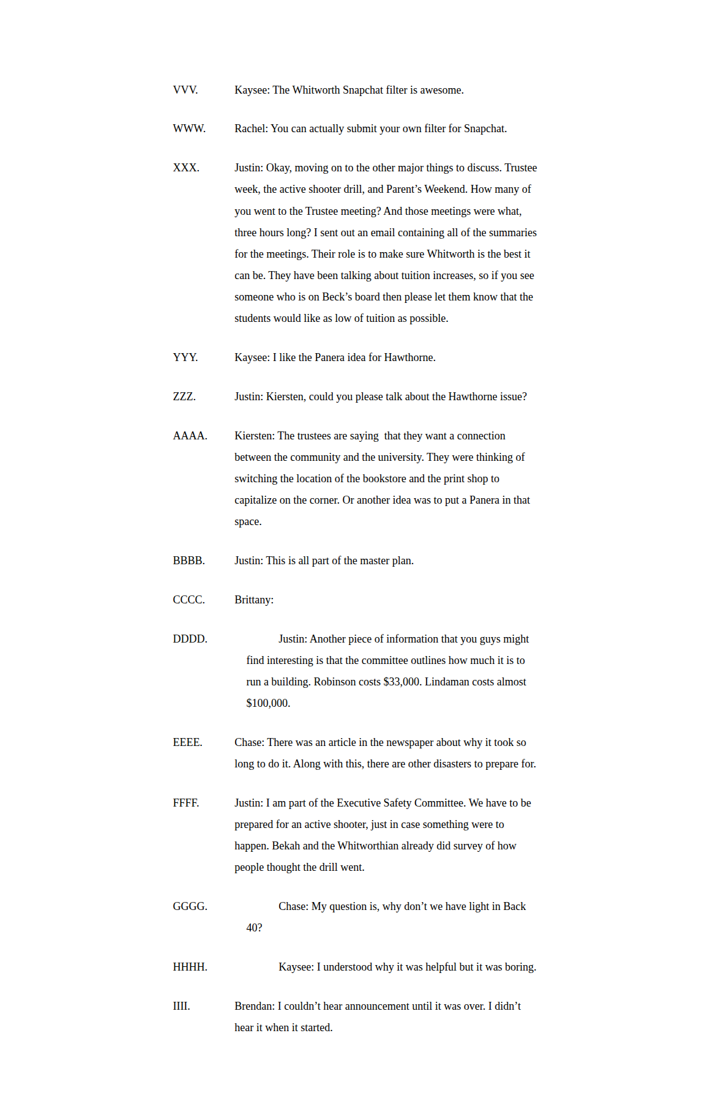VVV. Kaysee: The Whitworth Snapchat filter is awesome.
WWW. Rachel: You can actually submit your own filter for Snapchat.
XXX. Justin: Okay, moving on to the other major things to discuss. Trustee week, the active shooter drill, and Parent’s Weekend. How many of you went to the Trustee meeting? And those meetings were what, three hours long? I sent out an email containing all of the summaries for the meetings. Their role is to make sure Whitworth is the best it can be. They have been talking about tuition increases, so if you see someone who is on Beck’s board then please let them know that the students would like as low of tuition as possible.
YYY. Kaysee: I like the Panera idea for Hawthorne.
ZZZ. Justin: Kiersten, could you please talk about the Hawthorne issue?
AAAA. Kiersten: The trustees are saying that they want a connection between the community and the university. They were thinking of switching the location of the bookstore and the print shop to capitalize on the corner. Or another idea was to put a Panera in that space.
BBBB. Justin: This is all part of the master plan.
CCCC. Brittany:
DDDD. Justin: Another piece of information that you guys might find interesting is that the committee outlines how much it is to run a building. Robinson costs $33,000. Lindaman costs almost $100,000.
EEEE. Chase: There was an article in the newspaper about why it took so long to do it. Along with this, there are other disasters to prepare for.
FFFF. Justin: I am part of the Executive Safety Committee. We have to be prepared for an active shooter, just in case something were to happen. Bekah and the Whitworthian already did survey of how people thought the drill went.
GGGG. Chase: My question is, why don’t we have light in Back 40?
HHHH. Kaysee: I understood why it was helpful but it was boring.
IIII. Brendan: I couldn’t hear announcement until it was over. I didn’t hear it when it started.